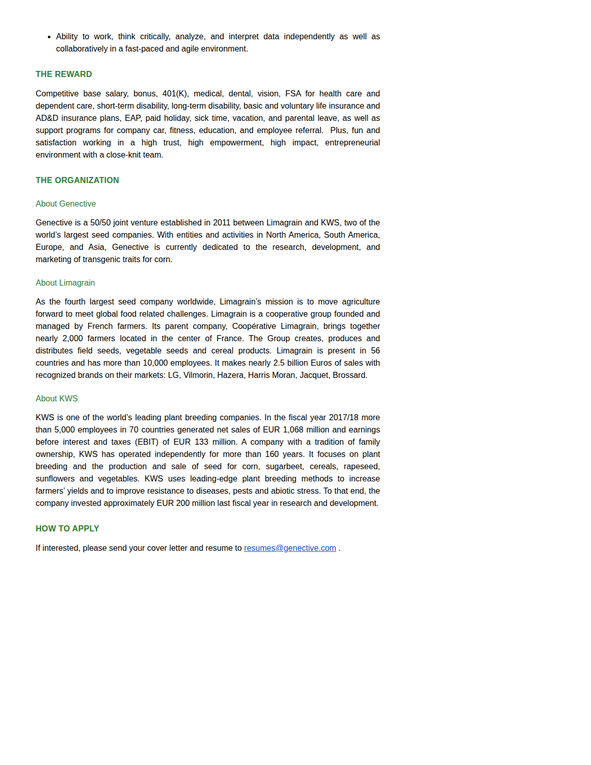Ability to work, think critically, analyze, and interpret data independently as well as collaboratively in a fast-paced and agile environment.
The Reward
Competitive base salary, bonus, 401(K), medical, dental, vision, FSA for health care and dependent care, short-term disability, long-term disability, basic and voluntary life insurance and AD&D insurance plans, EAP, paid holiday, sick time, vacation, and parental leave, as well as support programs for company car, fitness, education, and employee referral. Plus, fun and satisfaction working in a high trust, high empowerment, high impact, entrepreneurial environment with a close-knit team.
The Organization
About Genective
Genective is a 50/50 joint venture established in 2011 between Limagrain and KWS, two of the world’s largest seed companies. With entities and activities in North America, South America, Europe, and Asia, Genective is currently dedicated to the research, development, and marketing of transgenic traits for corn.
About Limagrain
As the fourth largest seed company worldwide, Limagrain’s mission is to move agriculture forward to meet global food related challenges. Limagrain is a cooperative group founded and managed by French farmers. Its parent company, Coopérative Limagrain, brings together nearly 2,000 farmers located in the center of France. The Group creates, produces and distributes field seeds, vegetable seeds and cereal products. Limagrain is present in 56 countries and has more than 10,000 employees. It makes nearly 2.5 billion Euros of sales with recognized brands on their markets: LG, Vilmorin, Hazera, Harris Moran, Jacquet, Brossard.
About KWS
KWS is one of the world’s leading plant breeding companies. In the fiscal year 2017/18 more than 5,000 employees in 70 countries generated net sales of EUR 1,068 million and earnings before interest and taxes (EBIT) of EUR 133 million. A company with a tradition of family ownership, KWS has operated independently for more than 160 years. It focuses on plant breeding and the production and sale of seed for corn, sugarbeet, cereals, rapeseed, sunflowers and vegetables. KWS uses leading-edge plant breeding methods to increase farmers’ yields and to improve resistance to diseases, pests and abiotic stress. To that end, the company invested approximately EUR 200 million last fiscal year in research and development.
How to Apply
If interested, please send your cover letter and resume to resumes@genective.com .